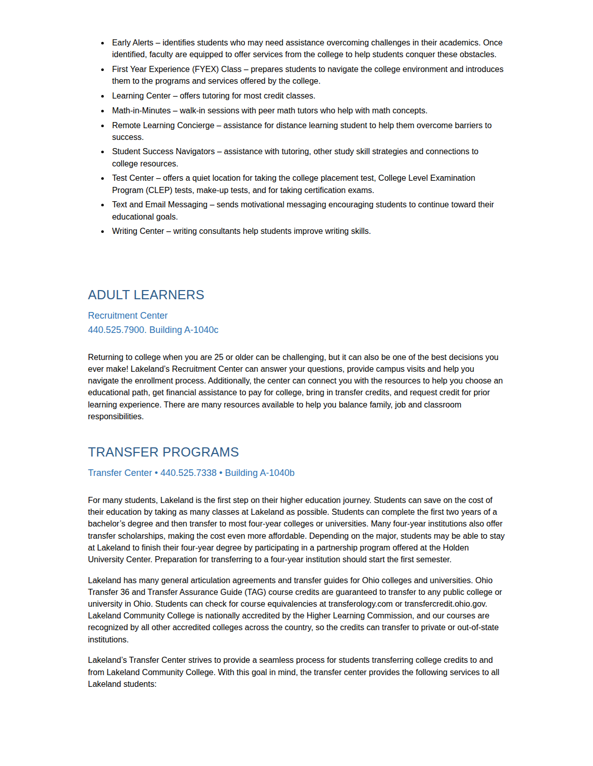Early Alerts – identifies students who may need assistance overcoming challenges in their academics. Once identified, faculty are equipped to offer services from the college to help students conquer these obstacles.
First Year Experience (FYEX) Class – prepares students to navigate the college environment and introduces them to the programs and services offered by the college.
Learning Center – offers tutoring for most credit classes.
Math-in-Minutes – walk-in sessions with peer math tutors who help with math concepts.
Remote Learning Concierge – assistance for distance learning student to help them overcome barriers to success.
Student Success Navigators – assistance with tutoring, other study skill strategies and connections to college resources.
Test Center – offers a quiet location for taking the college placement test, College Level Examination Program (CLEP) tests, make-up tests, and for taking certification exams.
Text and Email Messaging – sends motivational messaging encouraging students to continue toward their educational goals.
Writing Center – writing consultants help students improve writing skills.
ADULT LEARNERS
Recruitment Center
440.525.7900. Building A-1040c
Returning to college when you are 25 or older can be challenging, but it can also be one of the best decisions you ever make! Lakeland’s Recruitment Center can answer your questions, provide campus visits and help you navigate the enrollment process. Additionally, the center can connect you with the resources to help you choose an educational path, get financial assistance to pay for college, bring in transfer credits, and request credit for prior learning experience. There are many resources available to help you balance family, job and classroom responsibilities.
TRANSFER PROGRAMS
Transfer Center • 440.525.7338 • Building A-1040b
For many students, Lakeland is the first step on their higher education journey. Students can save on the cost of their education by taking as many classes at Lakeland as possible. Students can complete the first two years of a bachelor’s degree and then transfer to most four-year colleges or universities. Many four-year institutions also offer transfer scholarships, making the cost even more affordable. Depending on the major, students may be able to stay at Lakeland to finish their four-year degree by participating in a partnership program offered at the Holden University Center. Preparation for transferring to a four-year institution should start the first semester.
Lakeland has many general articulation agreements and transfer guides for Ohio colleges and universities. Ohio Transfer 36 and Transfer Assurance Guide (TAG) course credits are guaranteed to transfer to any public college or university in Ohio. Students can check for course equivalencies at transferology.com or transfercredit.ohio.gov. Lakeland Community College is nationally accredited by the Higher Learning Commission, and our courses are recognized by all other accredited colleges across the country, so the credits can transfer to private or out-of-state institutions.
Lakeland’s Transfer Center strives to provide a seamless process for students transferring college credits to and from Lakeland Community College. With this goal in mind, the transfer center provides the following services to all Lakeland students: